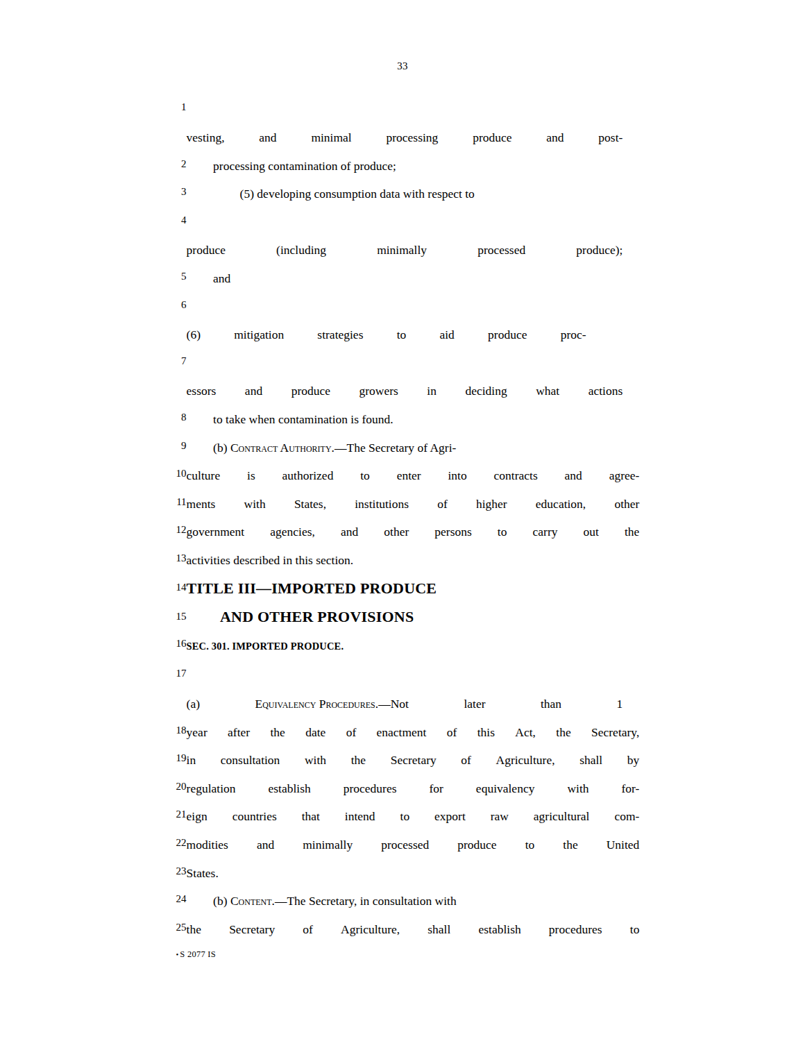33
| 1 | vesting, and minimal processing produce and post- |
| 2 | processing contamination of produce; |
| 3 | (5) developing consumption data with respect to |
| 4 | produce (including minimally processed produce); |
| 5 | and |
| 6 | (6) mitigation strategies to aid produce proc- |
| 7 | essors and produce growers in deciding what actions |
| 8 | to take when contamination is found. |
| 9 | (b) Contract Authority. —The Secretary of Agri- |
| 10 | culture is authorized to enter into contracts and agree- |
| 11 | ments with States, institutions of higher education, other |
| 12 | government agencies, and other persons to carry out the |
| 13 | activities described in this section. |
| 14 | TITLE III—IMPORTED PRODUCE |
| 15 | AND OTHER PROVISIONS |
| 16 | SEC. 301. IMPORTED PRODUCE. |
| 17 | (a) Equivalency Procedures. —Not later than 1 |
| 18 | year after the date of enactment of this Act, the Secretary, |
| 19 | in consultation with the Secretary of Agriculture, shall by |
| 20 | regulation establish procedures for equivalency with for- |
| 21 | eign countries that intend to export raw agricultural com- |
| 22 | modities and minimally processed produce to the United |
| 23 | States. |
| 24 | (b) Content. —The Secretary, in consultation with |
| 25 | the Secretary of Agriculture, shall establish procedures to |
•S 2077 IS